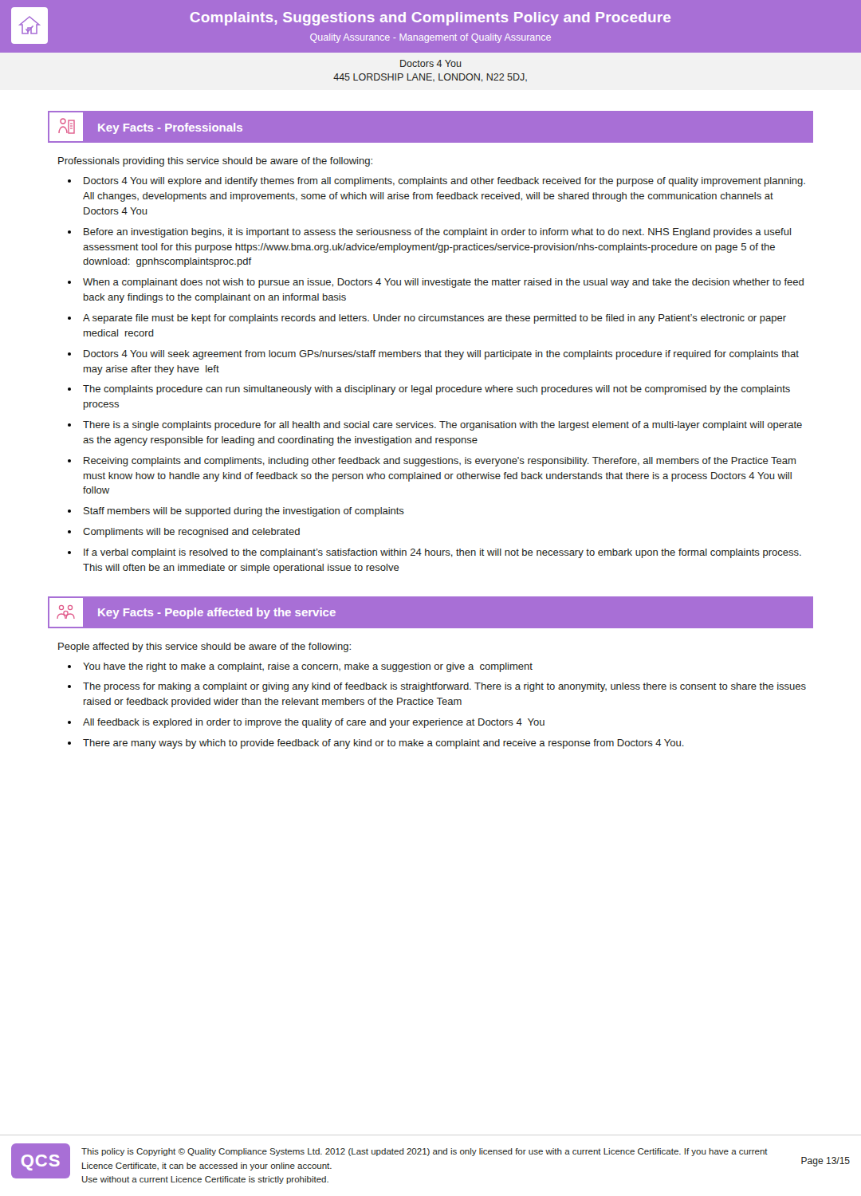Complaints, Suggestions and Compliments Policy and Procedure
Quality Assurance - Management of Quality Assurance
Doctors 4 You
445 LORDSHIP LANE, LONDON, N22 5DJ,
Key Facts - Professionals
Professionals providing this service should be aware of the following:
Doctors 4 You will explore and identify themes from all compliments, complaints and other feedback received for the purpose of quality improvement planning. All changes, developments and improvements, some of which will arise from feedback received, will be shared through the communication channels at Doctors 4 You
Before an investigation begins, it is important to assess the seriousness of the complaint in order to inform what to do next. NHS England provides a useful assessment tool for this purpose https://www.bma.org.uk/advice/employment/gp-practices/service-provision/nhs-complaints-procedure on page 5 of the download: gpnhscomplaintsproc.pdf
When a complainant does not wish to pursue an issue, Doctors 4 You will investigate the matter raised in the usual way and take the decision whether to feed back any findings to the complainant on an informal basis
A separate file must be kept for complaints records and letters. Under no circumstances are these permitted to be filed in any Patient’s electronic or paper medical record
Doctors 4 You will seek agreement from locum GPs/nurses/staff members that they will participate in the complaints procedure if required for complaints that may arise after they have left
The complaints procedure can run simultaneously with a disciplinary or legal procedure where such procedures will not be compromised by the complaints process
There is a single complaints procedure for all health and social care services. The organisation with the largest element of a multi-layer complaint will operate as the agency responsible for leading and coordinating the investigation and response
Receiving complaints and compliments, including other feedback and suggestions, is everyone's responsibility. Therefore, all members of the Practice Team must know how to handle any kind of feedback so the person who complained or otherwise fed back understands that there is a process Doctors 4 You will follow
Staff members will be supported during the investigation of complaints
Compliments will be recognised and celebrated
If a verbal complaint is resolved to the complainant’s satisfaction within 24 hours, then it will not be necessary to embark upon the formal complaints process. This will often be an immediate or simple operational issue to resolve
Key Facts - People affected by the service
People affected by this service should be aware of the following:
You have the right to make a complaint, raise a concern, make a suggestion or give a compliment
The process for making a complaint or giving any kind of feedback is straightforward. There is a right to anonymity, unless there is consent to share the issues raised or feedback provided wider than the relevant members of the Practice Team
All feedback is explored in order to improve the quality of care and your experience at Doctors 4 You
There are many ways by which to provide feedback of any kind or to make a complaint and receive a response from Doctors 4 You.
QCS
This policy is Copyright © Quality Compliance Systems Ltd. 2012 (Last updated 2021) and is only licensed for use with a current Licence Certificate. If you have a current Licence Certificate, it can be accessed in your online account.
Use without a current Licence Certificate is strictly prohibited.
Page 13/15